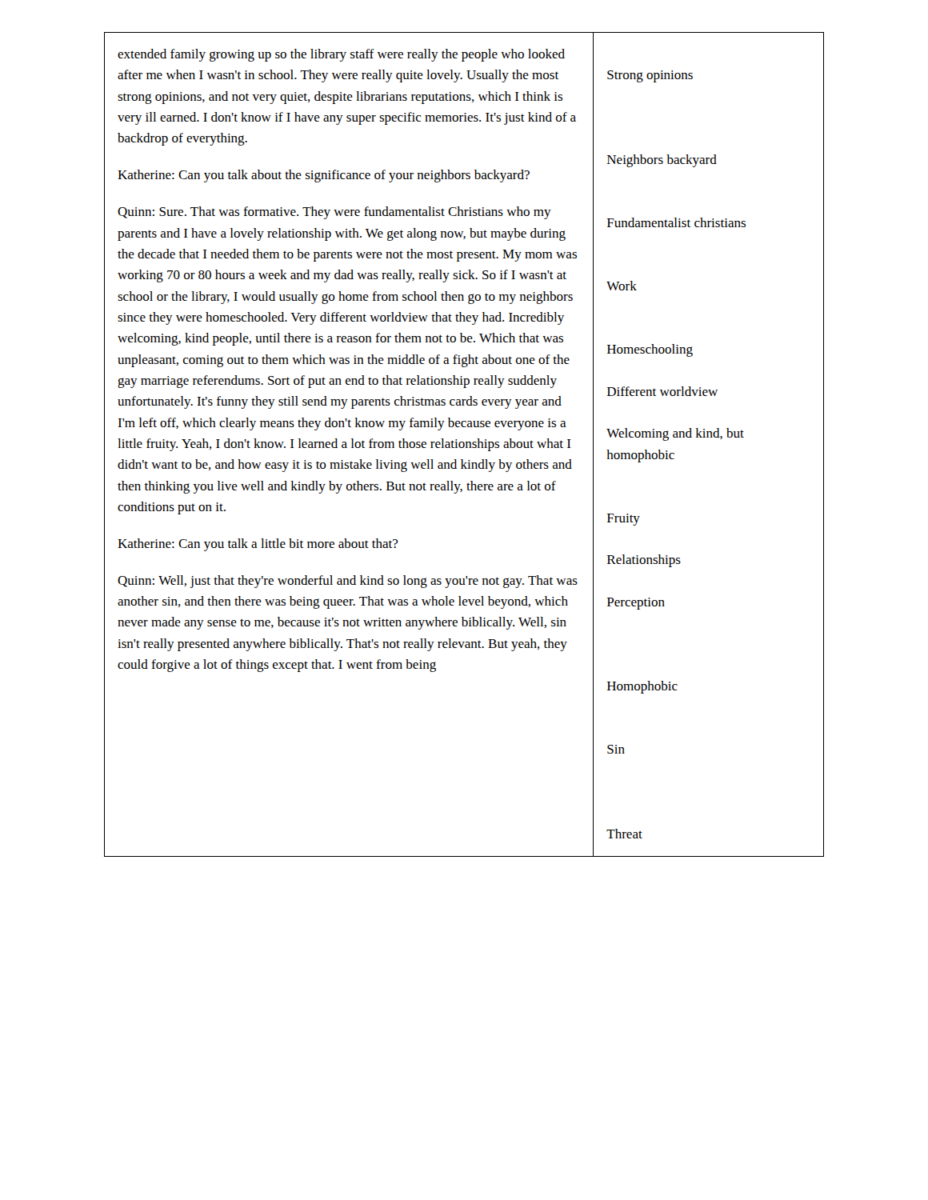| extended family growing up so the library staff were really the people who looked after me when I wasn't in school. They were really quite lovely. Usually the most strong opinions, and not very quiet, despite librarians reputations, which I think is very ill earned. I don't know if I have any super specific memories. It's just kind of a backdrop of everything. Katherine: Can you talk about the significance of your neighbors backyard? Quinn: Sure. That was formative. They were fundamentalist Christians who my parents and I have a lovely relationship with. We get along now, but maybe during the decade that I needed them to be parents were not the most present. My mom was working 70 or 80 hours a week and my dad was really, really sick. So if I wasn't at school or the library, I would usually go home from school then go to my neighbors since they were homeschooled. Very different worldview that they had. Incredibly welcoming, kind people, until there is a reason for them not to be. Which that was unpleasant, coming out to them which was in the middle of a fight about one of the gay marriage referendums. Sort of put an end to that relationship really suddenly unfortunately. It's funny they still send my parents christmas cards every year and I'm left off, which clearly means they don't know my family because everyone is a little fruity. Yeah, I don't know. I learned a lot from those relationships about what I didn't want to be, and how easy it is to mistake living well and kindly by others and then thinking you live well and kindly by others. But not really, there are a lot of conditions put on it. Katherine: Can you talk a little bit more about that? Quinn: Well, just that they're wonderful and kind so long as you're not gay. That was another sin, and then there was being queer. That was a whole level beyond, which never made any sense to me, because it's not written anywhere biblically. Well, sin isn't really presented anywhere biblically. That's not really relevant. But yeah, they could forgive a lot of things except that. I went from being | Strong opinions Neighbors backyard Fundamentalist christians Work Homeschooling Different worldview Welcoming and kind, but homophobic Fruity Relationships Perception Homophobic Sin Threat |